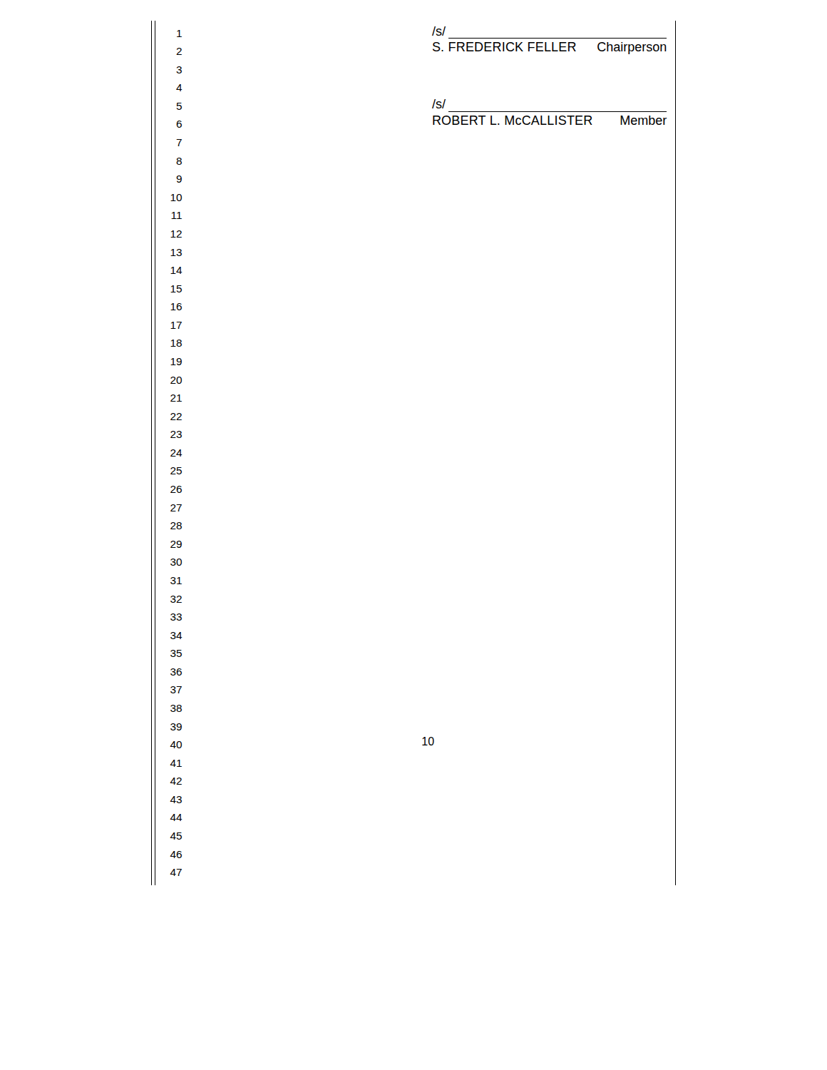1
2
3
4
5
6
7
8
9
10
11
12
13
14
15
16
17
18
19
20
21
22
23
24
25
26
27
28
29
30
31
32
33
34
35
36
37
38
39
40
41
42
43
44
45
46
47
/s/
S. FREDERICK FELLER Chairperson
/s/
ROBERT L. McCALLISTER Member
10